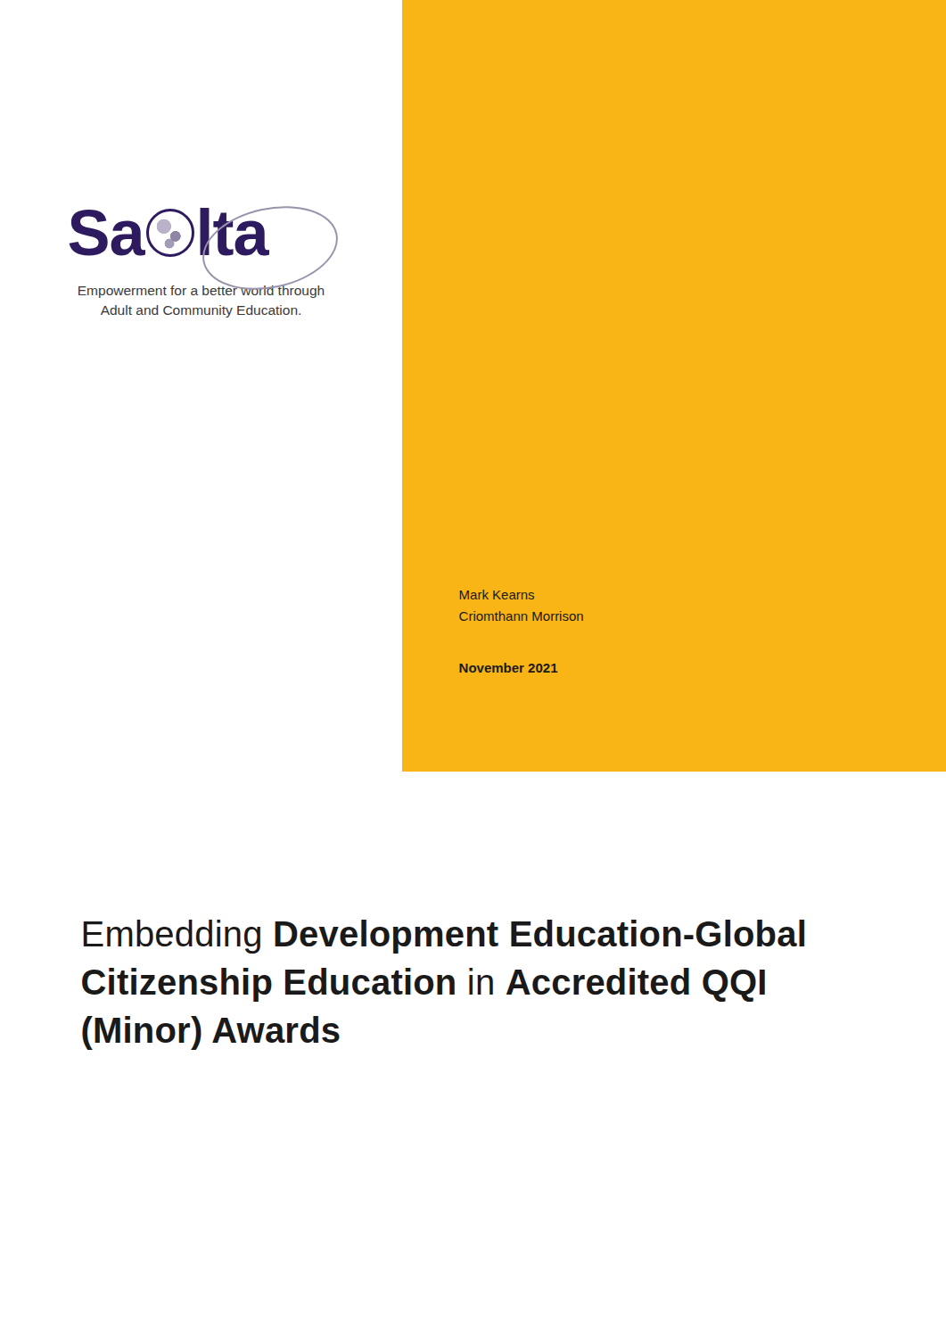Sa lta
Empowerment for a better world through Adult and Community Education.
Mark Kearns
Criomthann Morrison
November 2021
Embedding Development Education-Global Citizenship Education in Accredited QQI (Minor) Awards